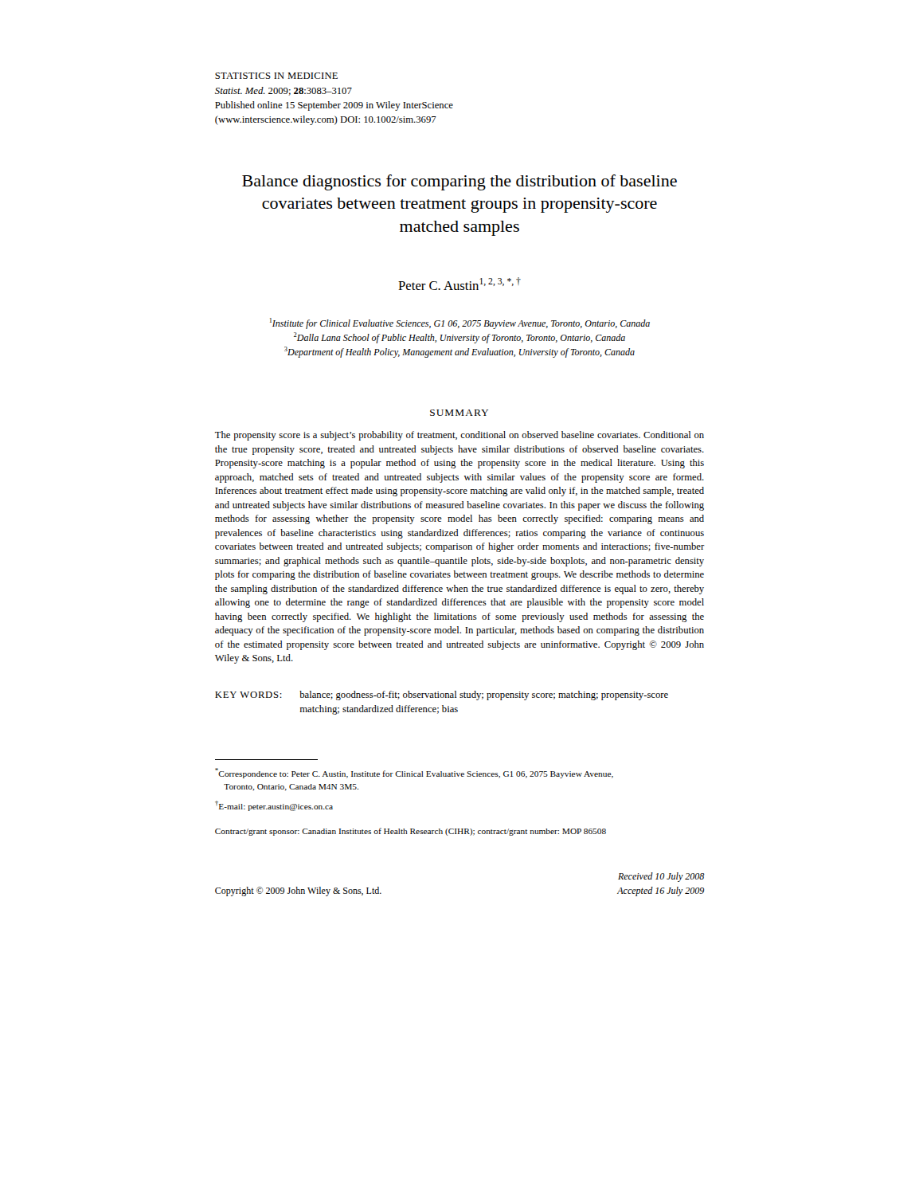STATISTICS IN MEDICINE
Statist. Med. 2009; 28:3083–3107
Published online 15 September 2009 in Wiley InterScience
(www.interscience.wiley.com) DOI: 10.1002/sim.3697
Balance diagnostics for comparing the distribution of baseline
covariates between treatment groups in propensity-score
matched samples
Peter C. Austin1, 2, 3, *, †
1Institute for Clinical Evaluative Sciences, G1 06, 2075 Bayview Avenue, Toronto, Ontario, Canada
2Dalla Lana School of Public Health, University of Toronto, Toronto, Ontario, Canada
3Department of Health Policy, Management and Evaluation, University of Toronto, Canada
SUMMARY
The propensity score is a subject’s probability of treatment, conditional on observed baseline covariates. Conditional on the true propensity score, treated and untreated subjects have similar distributions of observed baseline covariates. Propensity-score matching is a popular method of using the propensity score in the medical literature. Using this approach, matched sets of treated and untreated subjects with similar values of the propensity score are formed. Inferences about treatment effect made using propensity-score matching are valid only if, in the matched sample, treated and untreated subjects have similar distributions of measured baseline covariates. In this paper we discuss the following methods for assessing whether the propensity score model has been correctly specified: comparing means and prevalences of baseline characteristics using standardized differences; ratios comparing the variance of continuous covariates between treated and untreated subjects; comparison of higher order moments and interactions; five-number summaries; and graphical methods such as quantile–quantile plots, side-by-side boxplots, and non-parametric density plots for comparing the distribution of baseline covariates between treatment groups. We describe methods to determine the sampling distribution of the standardized difference when the true standardized difference is equal to zero, thereby allowing one to determine the range of standardized differences that are plausible with the propensity score model having been correctly specified. We highlight the limitations of some previously used methods for assessing the adequacy of the specification of the propensity-score model. In particular, methods based on comparing the distribution of the estimated propensity score between treated and untreated subjects are uninformative. Copyright © 2009 John Wiley & Sons, Ltd.
KEY WORDS:
balance; goodness-of-fit; observational study; propensity score; matching; propensity-score matching; standardized difference; bias
*Correspondence to: Peter C. Austin, Institute for Clinical Evaluative Sciences, G1 06, 2075 Bayview Avenue,
Toronto, Ontario, Canada M4N 3M5.
†E-mail: peter.austin@ices.on.ca
Contract/grant sponsor: Canadian Institutes of Health Research (CIHR); contract/grant number: MOP 86508
Copyright © 2009 John Wiley & Sons, Ltd.
Received 10 July 2008
Accepted 16 July 2009